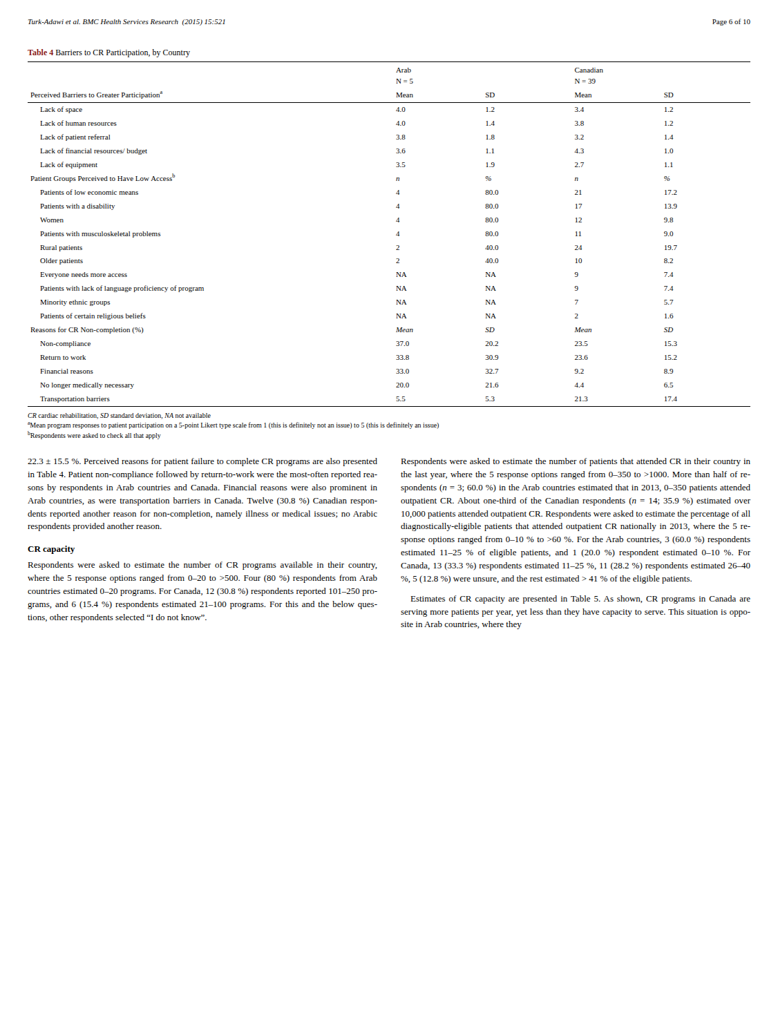Turk-Adawi et al. BMC Health Services Research (2015) 15:521
Page 6 of 10
Table 4 Barriers to CR Participation, by Country
| | Arab N = 5 | Canadian N = 39 |
| --- | --- | --- |
| Perceived Barriers to Greater Participation a | Mean | SD | Mean | SD |
| Lack of space | 4.0 | 1.2 | 3.4 | 1.2 |
| Lack of human resources | 4.0 | 1.4 | 3.8 | 1.2 |
| Lack of patient referral | 3.8 | 1.8 | 3.2 | 1.4 |
| Lack of financial resources/ budget | 3.6 | 1.1 | 4.3 | 1.0 |
| Lack of equipment | 3.5 | 1.9 | 2.7 | 1.1 |
| Patient Groups Perceived to Have Low Access b | n | % | n | % |
| Patients of low economic means | 4 | 80.0 | 21 | 17.2 |
| Patients with a disability | 4 | 80.0 | 17 | 13.9 |
| Women | 4 | 80.0 | 12 | 9.8 |
| Patients with musculoskeletal problems | 4 | 80.0 | 11 | 9.0 |
| Rural patients | 2 | 40.0 | 24 | 19.7 |
| Older patients | 2 | 40.0 | 10 | 8.2 |
| Everyone needs more access | NA | NA | 9 | 7.4 |
| Patients with lack of language proficiency of program | NA | NA | 9 | 7.4 |
| Minority ethnic groups | NA | NA | 7 | 5.7 |
| Patients of certain religious beliefs | NA | NA | 2 | 1.6 |
| Reasons for CR Non-completion (%) | Mean | SD | Mean | SD |
| Non-compliance | 37.0 | 20.2 | 23.5 | 15.3 |
| Return to work | 33.8 | 30.9 | 23.6 | 15.2 |
| Financial reasons | 33.0 | 32.7 | 9.2 | 8.9 |
| No longer medically necessary | 20.0 | 21.6 | 4.4 | 6.5 |
| Transportation barriers | 5.5 | 5.3 | 21.3 | 17.4 |
CR cardiac rehabilitation, SD standard deviation, NA not available
aMean program responses to patient participation on a 5-point Likert type scale from 1 (this is definitely not an issue) to 5 (this is definitely an issue)
bRespondents were asked to check all that apply
22.3 ± 15.5 %. Perceived reasons for patient failure to complete CR programs are also presented in Table 4. Patient non-compliance followed by return-to-work were the most-often reported reasons by respondents in Arab countries and Canada. Financial reasons were also prominent in Arab countries, as were transportation barriers in Canada. Twelve (30.8 %) Canadian respondents reported another reason for non-completion, namely illness or medical issues; no Arabic respondents provided another reason.
CR capacity
Respondents were asked to estimate the number of CR programs available in their country, where the 5 response options ranged from 0–20 to >500. Four (80 %) respondents from Arab countries estimated 0–20 programs. For Canada, 12 (30.8 %) respondents reported 101–250 programs, and 6 (15.4 %) respondents estimated 21–100 programs. For this and the below questions, other respondents selected “I do not know”.
Respondents were asked to estimate the number of patients that attended CR in their country in the last year, where the 5 response options ranged from 0–350 to >1000. More than half of respondents (n = 3; 60.0 %) in the Arab countries estimated that in 2013, 0–350 patients attended outpatient CR. About one-third of the Canadian respondents (n = 14; 35.9 %) estimated over 10,000 patients attended outpatient CR. Respondents were asked to estimate the percentage of all diagnostically-eligible patients that attended outpatient CR nationally in 2013, where the 5 response options ranged from 0–10 % to >60 %. For the Arab countries, 3 (60.0 %) respondents estimated 11–25 % of eligible patients, and 1 (20.0 %) respondent estimated 0–10 %. For Canada, 13 (33.3 %) respondents estimated 11–25 %, 11 (28.2 %) respondents estimated 26–40 %, 5 (12.8 %) were unsure, and the rest estimated > 41 % of the eligible patients.
Estimates of CR capacity are presented in Table 5. As shown, CR programs in Canada are serving more patients per year, yet less than they have capacity to serve. This situation is opposite in Arab countries, where they